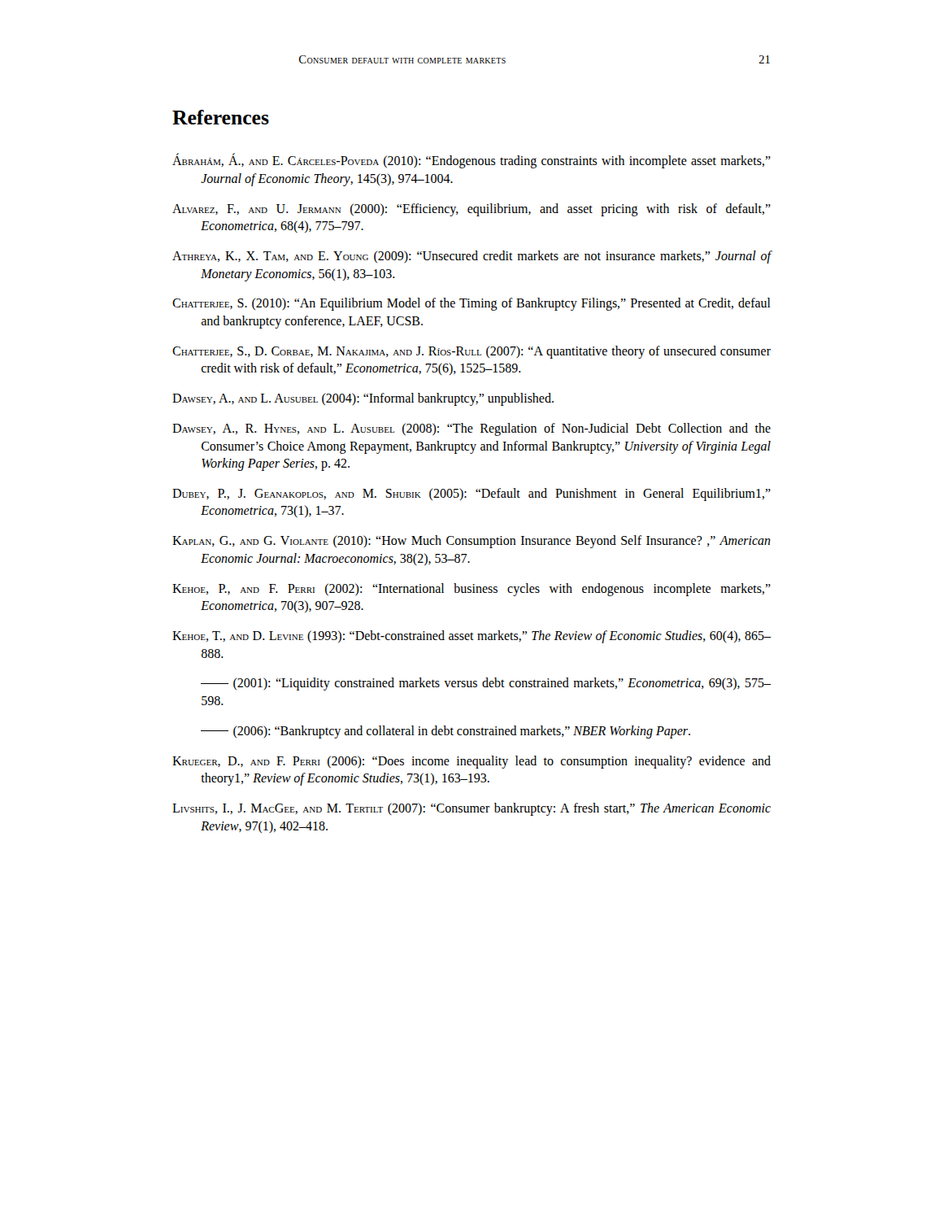Consumer default with complete markets 21
References
Ábrahám, Á., and E. Cárceles-Poveda (2010): “Endogenous trading constraints with incomplete asset markets,” Journal of Economic Theory, 145(3), 974–1004.
Alvarez, F., and U. Jermann (2000): “Efficiency, equilibrium, and asset pricing with risk of default,” Econometrica, 68(4), 775–797.
Athreya, K., X. Tam, and E. Young (2009): “Unsecured credit markets are not insurance markets,” Journal of Monetary Economics, 56(1), 83–103.
Chatterjee, S. (2010): “An Equilibrium Model of the Timing of Bankruptcy Filings,” Presented at Credit, defaul and bankruptcy conference, LAEF, UCSB.
Chatterjee, S., D. Corbae, M. Nakajima, and J. Ríos-Rull (2007): “A quantitative theory of unsecured consumer credit with risk of default,” Econometrica, 75(6), 1525–1589.
Dawsey, A., and L. Ausubel (2004): “Informal bankruptcy,” unpublished.
Dawsey, A., R. Hynes, and L. Ausubel (2008): “The Regulation of Non-Judicial Debt Collection and the Consumer’s Choice Among Repayment, Bankruptcy and Informal Bankruptcy,” University of Virginia Legal Working Paper Series, p. 42.
Dubey, P., J. Geanakoplos, and M. Shubik (2005): “Default and Punishment in General Equilibrium1,” Econometrica, 73(1), 1–37.
Kaplan, G., and G. Violante (2010): “How Much Consumption Insurance Beyond Self Insurance? ,” American Economic Journal: Macroeconomics, 38(2), 53–87.
Kehoe, P., and F. Perri (2002): “International business cycles with endogenous incomplete markets,” Econometrica, 70(3), 907–928.
Kehoe, T., and D. Levine (1993): “Debt-constrained asset markets,” The Review of Economic Studies, 60(4), 865–888.
(2001): “Liquidity constrained markets versus debt constrained markets,” Econometrica, 69(3), 575–598.
(2006): “Bankruptcy and collateral in debt constrained markets,” NBER Working Paper.
Krueger, D., and F. Perri (2006): “Does income inequality lead to consumption inequality? evidence and theory1,” Review of Economic Studies, 73(1), 163–193.
Livshits, I., J. MacGee, and M. Tertilt (2007): “Consumer bankruptcy: A fresh start,” The American Economic Review, 97(1), 402–418.